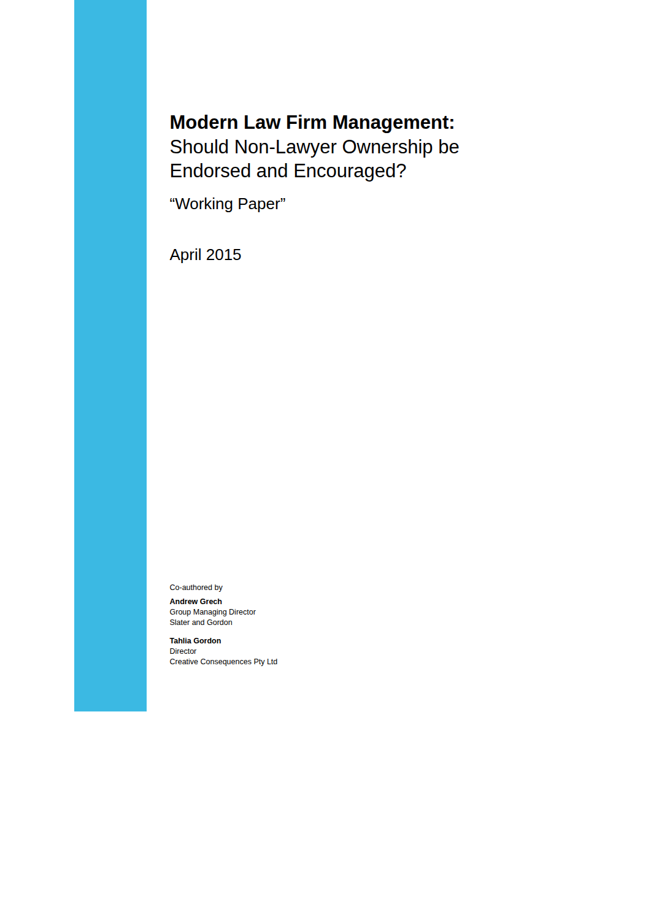Modern Law Firm Management:
Should Non-Lawyer Ownership be Endorsed and Encouraged?
“Working Paper”
April 2015
Co-authored by
Andrew Grech
Group Managing Director
Slater and Gordon
Tahlia Gordon
Director
Creative Consequences Pty Ltd